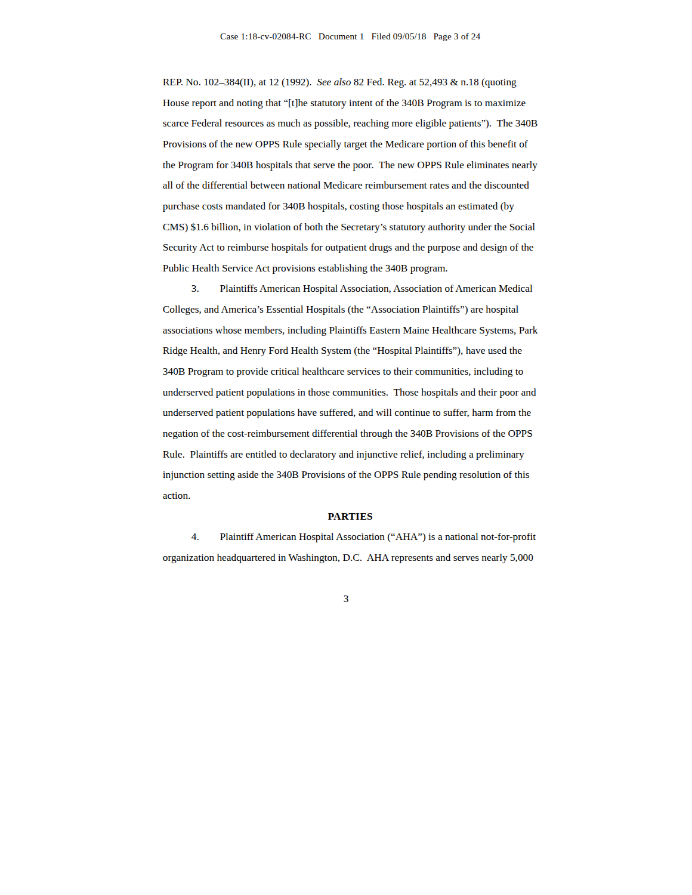Case 1:18-cv-02084-RC Document 1 Filed 09/05/18 Page 3 of 24
REP. No. 102–384(II), at 12 (1992). See also 82 Fed. Reg. at 52,493 & n.18 (quoting House report and noting that “[t]he statutory intent of the 340B Program is to maximize scarce Federal resources as much as possible, reaching more eligible patients”). The 340B Provisions of the new OPPS Rule specially target the Medicare portion of this benefit of the Program for 340B hospitals that serve the poor. The new OPPS Rule eliminates nearly all of the differential between national Medicare reimbursement rates and the discounted purchase costs mandated for 340B hospitals, costing those hospitals an estimated (by CMS) $1.6 billion, in violation of both the Secretary’s statutory authority under the Social Security Act to reimburse hospitals for outpatient drugs and the purpose and design of the Public Health Service Act provisions establishing the 340B program.
3. Plaintiffs American Hospital Association, Association of American Medical Colleges, and America’s Essential Hospitals (the “Association Plaintiffs”) are hospital associations whose members, including Plaintiffs Eastern Maine Healthcare Systems, Park Ridge Health, and Henry Ford Health System (the “Hospital Plaintiffs”), have used the 340B Program to provide critical healthcare services to their communities, including to underserved patient populations in those communities. Those hospitals and their poor and underserved patient populations have suffered, and will continue to suffer, harm from the negation of the cost-reimbursement differential through the 340B Provisions of the OPPS Rule. Plaintiffs are entitled to declaratory and injunctive relief, including a preliminary injunction setting aside the 340B Provisions of the OPPS Rule pending resolution of this action.
PARTIES
4. Plaintiff American Hospital Association (“AHA”) is a national not-for-profit organization headquartered in Washington, D.C. AHA represents and serves nearly 5,000
3